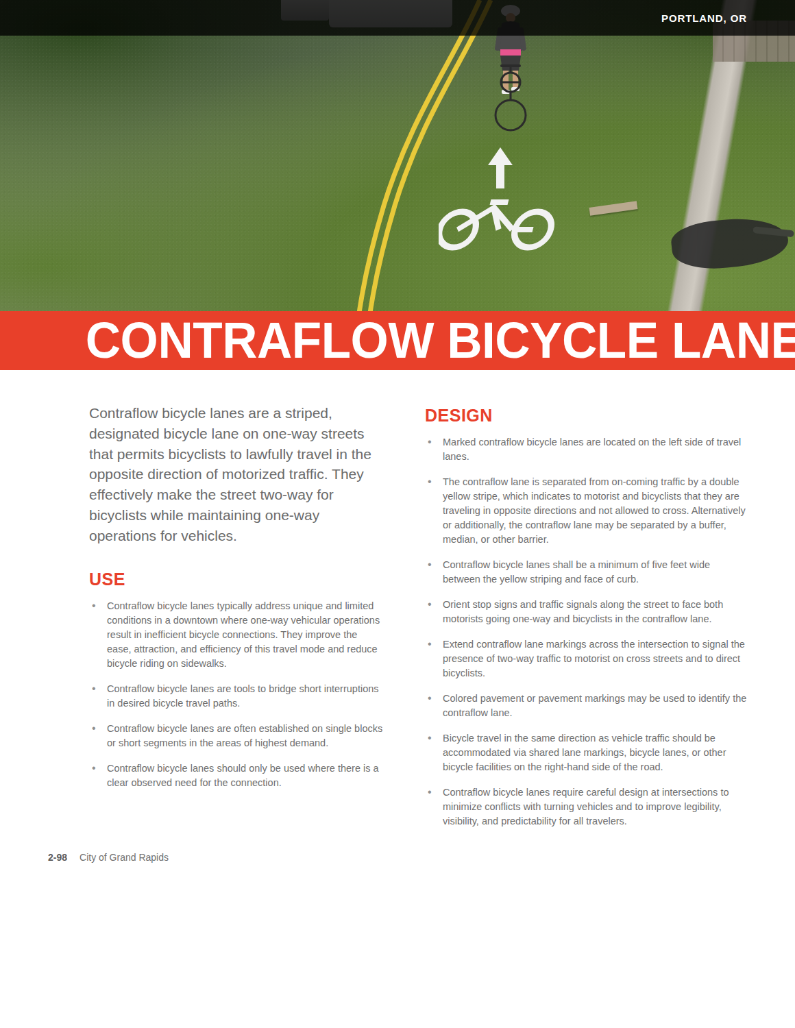PORTLAND, OR
CONTRAFLOW BICYCLE LANE
Contraflow bicycle lanes are a striped, designated bicycle lane on one-way streets that permits bicyclists to lawfully travel in the opposite direction of motorized traffic. They effectively make the street two-way for bicyclists while maintaining one-way operations for vehicles.
USE
Contraflow bicycle lanes typically address unique and limited conditions in a downtown where one-way vehicular operations result in inefficient bicycle connections. They improve the ease, attraction, and efficiency of this travel mode and reduce bicycle riding on sidewalks.
Contraflow bicycle lanes are tools to bridge short interruptions in desired bicycle travel paths.
Contraflow bicycle lanes are often established on single blocks or short segments in the areas of highest demand.
Contraflow bicycle lanes should only be used where there is a clear observed need for the connection.
DESIGN
Marked contraflow bicycle lanes are located on the left side of travel lanes.
The contraflow lane is separated from on-coming traffic by a double yellow stripe, which indicates to motorist and bicyclists that they are traveling in opposite directions and not allowed to cross. Alternatively or additionally, the contraflow lane may be separated by a buffer, median, or other barrier.
Contraflow bicycle lanes shall be a minimum of five feet wide between the yellow striping and face of curb.
Orient stop signs and traffic signals along the street to face both motorists going one-way and bicyclists in the contraflow lane.
Extend contraflow lane markings across the intersection to signal the presence of two-way traffic to motorist on cross streets and to direct bicyclists.
Colored pavement or pavement markings may be used to identify the contraflow lane.
Bicycle travel in the same direction as vehicle traffic should be accommodated via shared lane markings, bicycle lanes, or other bicycle facilities on the right-hand side of the road.
Contraflow bicycle lanes require careful design at intersections to minimize conflicts with turning vehicles and to improve legibility, visibility, and predictability for all travelers.
2-98 City of Grand Rapids